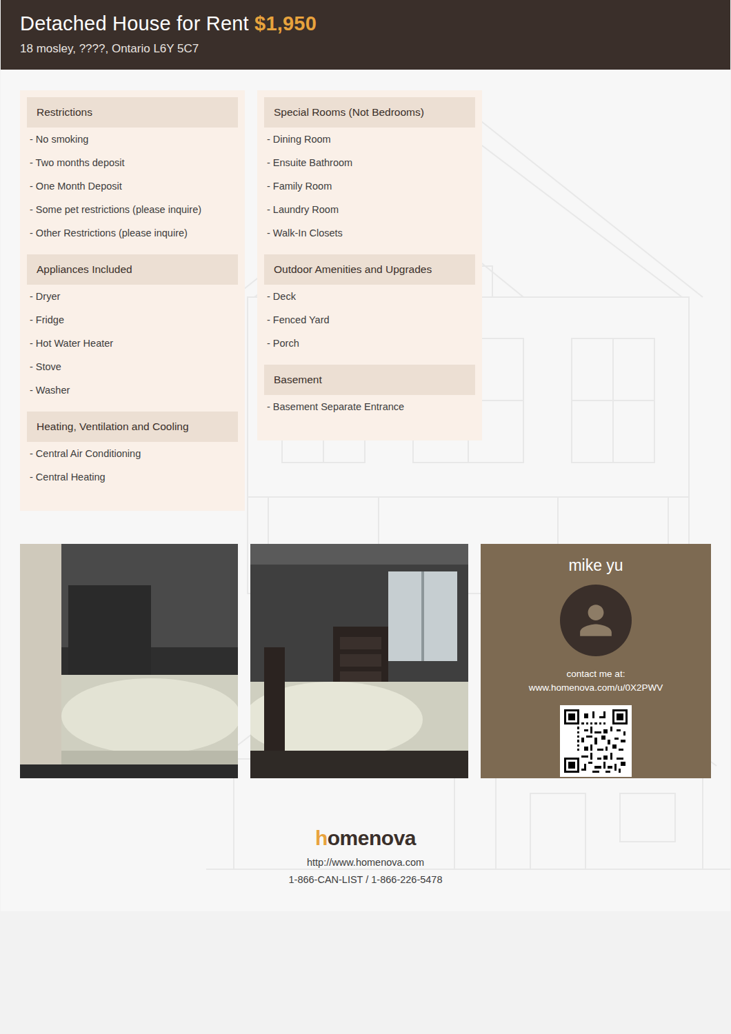Detached House for Rent $1,950
18 mosley, ????, Ontario L6Y 5C7
Restrictions
No smoking
Two months deposit
One Month Deposit
Some pet restrictions (please inquire)
Other Restrictions (please inquire)
Appliances Included
Dryer
Fridge
Hot Water Heater
Stove
Washer
Heating, Ventilation and Cooling
Central Air Conditioning
Central Heating
Special Rooms (Not Bedrooms)
Dining Room
Ensuite Bathroom
Family Room
Laundry Room
Walk-In Closets
Outdoor Amenities and Upgrades
Deck
Fenced Yard
Porch
Basement
Basement Separate Entrance
mike yu
contact me at:
www.homenova.com/u/0X2PWV
homenova
http://www.homenova.com
1-866-CAN-LIST / 1-866-226-5478